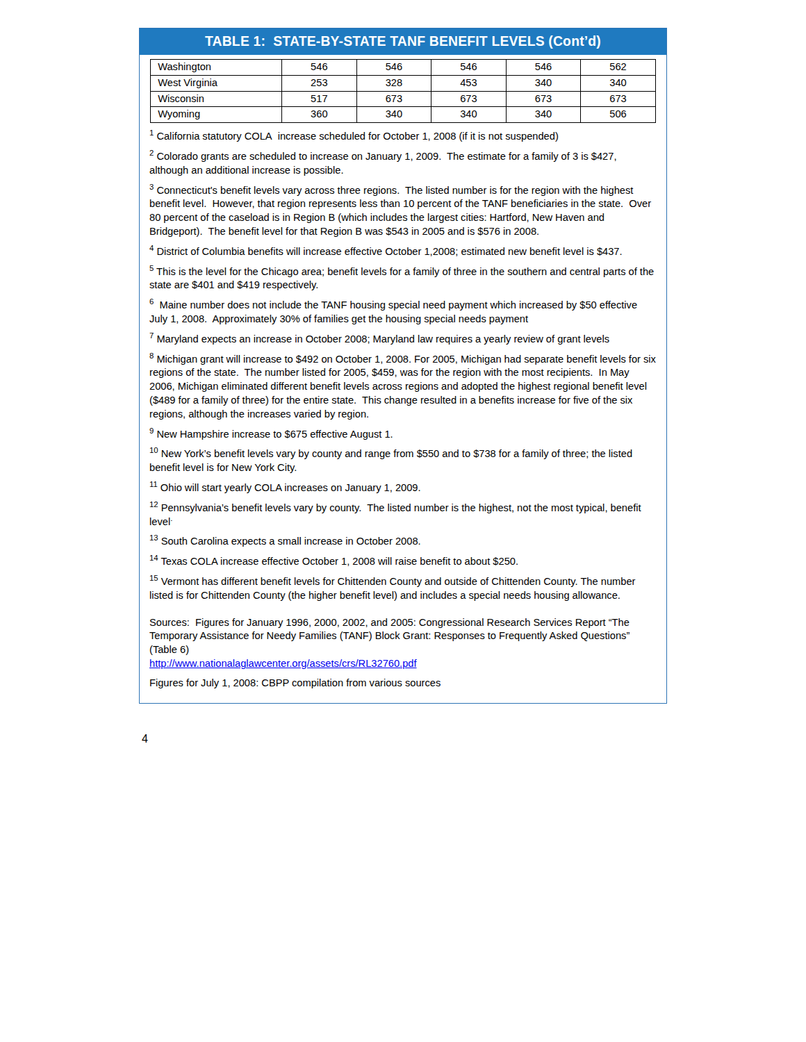TABLE 1: STATE-BY-STATE TANF BENEFIT LEVELS (Cont’d)
| Washington | 546 | 546 | 546 | 546 | 562 |
| West Virginia | 253 | 328 | 453 | 340 | 340 |
| Wisconsin | 517 | 673 | 673 | 673 | 673 |
| Wyoming | 360 | 340 | 340 | 340 | 506 |
1 California statutory COLA increase scheduled for October 1, 2008 (if it is not suspended)
2 Colorado grants are scheduled to increase on January 1, 2009. The estimate for a family of 3 is $427, although an additional increase is possible.
3 Connecticut's benefit levels vary across three regions. The listed number is for the region with the highest benefit level. However, that region represents less than 10 percent of the TANF beneficiaries in the state. Over 80 percent of the caseload is in Region B (which includes the largest cities: Hartford, New Haven and Bridgeport). The benefit level for that Region B was $543 in 2005 and is $576 in 2008.
4 District of Columbia benefits will increase effective October 1,2008; estimated new benefit level is $437.
5 This is the level for the Chicago area; benefit levels for a family of three in the southern and central parts of the state are $401 and $419 respectively.
6 Maine number does not include the TANF housing special need payment which increased by $50 effective July 1, 2008. Approximately 30% of families get the housing special needs payment
7 Maryland expects an increase in October 2008; Maryland law requires a yearly review of grant levels
8 Michigan grant will increase to $492 on October 1, 2008. For 2005, Michigan had separate benefit levels for six regions of the state. The number listed for 2005, $459, was for the region with the most recipients. In May 2006, Michigan eliminated different benefit levels across regions and adopted the highest regional benefit level ($489 for a family of three) for the entire state. This change resulted in a benefits increase for five of the six regions, although the increases varied by region.
9 New Hampshire increase to $675 effective August 1.
10 New York’s benefit levels vary by county and range from $550 and to $738 for a family of three; the listed benefit level is for New York City.
11 Ohio will start yearly COLA increases on January 1, 2009.
12 Pennsylvania’s benefit levels vary by county. The listed number is the highest, not the most typical, benefit level.
13 South Carolina expects a small increase in October 2008.
14 Texas COLA increase effective October 1, 2008 will raise benefit to about $250.
15 Vermont has different benefit levels for Chittenden County and outside of Chittenden County. The number listed is for Chittenden County (the higher benefit level) and includes a special needs housing allowance.
Sources: Figures for January 1996, 2000, 2002, and 2005: Congressional Research Services Report “The Temporary Assistance for Needy Families (TANF) Block Grant: Responses to Frequently Asked Questions” (Table 6)
http://www.nationalaglawcenter.org/assets/crs/RL32760.pdf
Figures for July 1, 2008: CBPP compilation from various sources
4